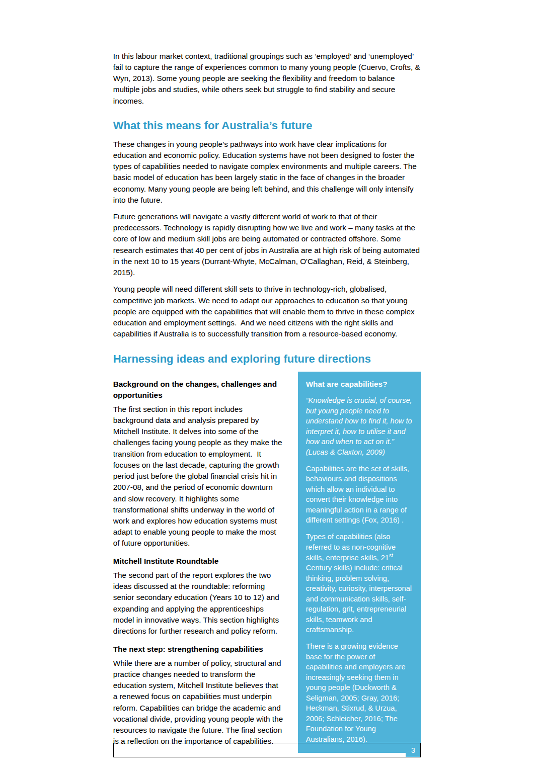In this labour market context, traditional groupings such as ‘employed’ and ‘unemployed’ fail to capture the range of experiences common to many young people (Cuervo, Crofts, & Wyn, 2013). Some young people are seeking the flexibility and freedom to balance multiple jobs and studies, while others seek but struggle to find stability and secure incomes.
What this means for Australia’s future
These changes in young people’s pathways into work have clear implications for education and economic policy. Education systems have not been designed to foster the types of capabilities needed to navigate complex environments and multiple careers. The basic model of education has been largely static in the face of changes in the broader economy. Many young people are being left behind, and this challenge will only intensify into the future.
Future generations will navigate a vastly different world of work to that of their predecessors. Technology is rapidly disrupting how we live and work – many tasks at the core of low and medium skill jobs are being automated or contracted offshore. Some research estimates that 40 per cent of jobs in Australia are at high risk of being automated in the next 10 to 15 years (Durrant-Whyte, McCalman, O'Callaghan, Reid, & Steinberg, 2015).
Young people will need different skill sets to thrive in technology-rich, globalised, competitive job markets. We need to adapt our approaches to education so that young people are equipped with the capabilities that will enable them to thrive in these complex education and employment settings. And we need citizens with the right skills and capabilities if Australia is to successfully transition from a resource-based economy.
Harnessing ideas and exploring future directions
Background on the changes, challenges and opportunities
The first section in this report includes background data and analysis prepared by Mitchell Institute. It delves into some of the challenges facing young people as they make the transition from education to employment. It focuses on the last decade, capturing the growth period just before the global financial crisis hit in 2007-08, and the period of economic downturn and slow recovery. It highlights some transformational shifts underway in the world of work and explores how education systems must adapt to enable young people to make the most of future opportunities.
Mitchell Institute Roundtable
The second part of the report explores the two ideas discussed at the roundtable: reforming senior secondary education (Years 10 to 12) and expanding and applying the apprenticeships model in innovative ways. This section highlights directions for further research and policy reform.
The next step: strengthening capabilities
While there are a number of policy, structural and practice changes needed to transform the education system, Mitchell Institute believes that a renewed focus on capabilities must underpin reform. Capabilities can bridge the academic and vocational divide, providing young people with the resources to navigate the future. The final section is a reflection on the importance of capabilities.
What are capabilities?
“Knowledge is crucial, of course, but young people need to understand how to find it, how to interpret it, how to utilise it and how and when to act on it.” (Lucas & Claxton, 2009)
Capabilities are the set of skills, behaviours and dispositions which allow an individual to convert their knowledge into meaningful action in a range of different settings (Fox, 2016) .
Types of capabilities (also referred to as non-cognitive skills, enterprise skills, 21st Century skills) include: critical thinking, problem solving, creativity, curiosity, interpersonal and communication skills, self-regulation, grit, entrepreneurial skills, teamwork and craftsmanship.
There is a growing evidence base for the power of capabilities and employers are increasingly seeking them in young people (Duckworth & Seligman, 2005; Gray, 2016; Heckman, Stixrud, & Urzua, 2006; Schleicher, 2016; The Foundation for Young Australians, 2016).
3